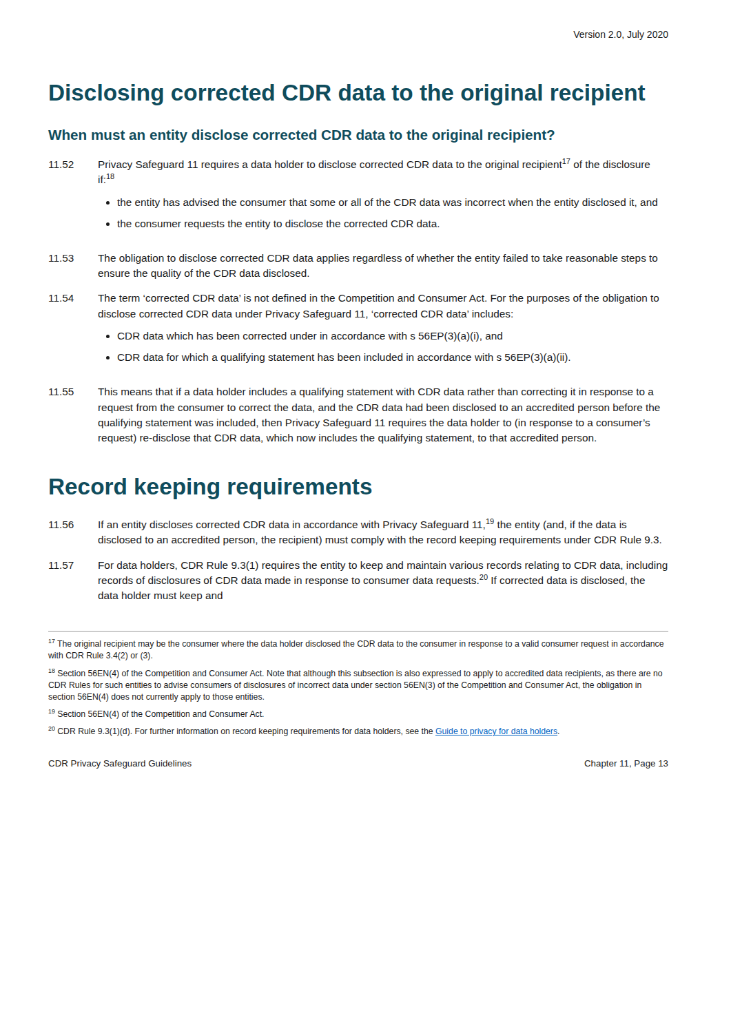Version 2.0, July 2020
Disclosing corrected CDR data to the original recipient
When must an entity disclose corrected CDR data to the original recipient?
11.52
Privacy Safeguard 11 requires a data holder to disclose corrected CDR data to the original recipient17 of the disclosure if:18
the entity has advised the consumer that some or all of the CDR data was incorrect when the entity disclosed it, and
the consumer requests the entity to disclose the corrected CDR data.
11.53
The obligation to disclose corrected CDR data applies regardless of whether the entity failed to take reasonable steps to ensure the quality of the CDR data disclosed.
11.54
The term ‘corrected CDR data’ is not defined in the Competition and Consumer Act. For the purposes of the obligation to disclose corrected CDR data under Privacy Safeguard 11, ‘corrected CDR data’ includes:
CDR data which has been corrected under in accordance with s 56EP(3)(a)(i), and
CDR data for which a qualifying statement has been included in accordance with s 56EP(3)(a)(ii).
11.55
This means that if a data holder includes a qualifying statement with CDR data rather than correcting it in response to a request from the consumer to correct the data, and the CDR data had been disclosed to an accredited person before the qualifying statement was included, then Privacy Safeguard 11 requires the data holder to (in response to a consumer’s request) re-disclose that CDR data, which now includes the qualifying statement, to that accredited person.
Record keeping requirements
11.56
If an entity discloses corrected CDR data in accordance with Privacy Safeguard 11,19 the entity (and, if the data is disclosed to an accredited person, the recipient) must comply with the record keeping requirements under CDR Rule 9.3.
11.57
For data holders, CDR Rule 9.3(1) requires the entity to keep and maintain various records relating to CDR data, including records of disclosures of CDR data made in response to consumer data requests.20 If corrected data is disclosed, the data holder must keep and
17 The original recipient may be the consumer where the data holder disclosed the CDR data to the consumer in response to a valid consumer request in accordance with CDR Rule 3.4(2) or (3).
18 Section 56EN(4) of the Competition and Consumer Act. Note that although this subsection is also expressed to apply to accredited data recipients, as there are no CDR Rules for such entities to advise consumers of disclosures of incorrect data under section 56EN(3) of the Competition and Consumer Act, the obligation in section 56EN(4) does not currently apply to those entities.
19 Section 56EN(4) of the Competition and Consumer Act.
20 CDR Rule 9.3(1)(d). For further information on record keeping requirements for data holders, see the Guide to privacy for data holders.
CDR Privacy Safeguard Guidelines Chapter 11, Page 13